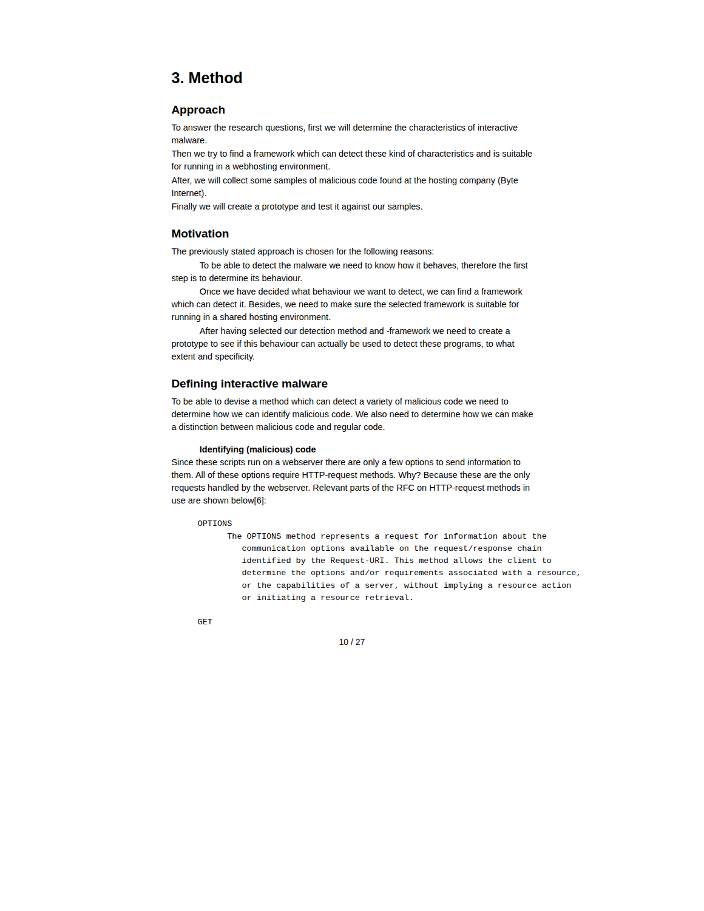3. Method
Approach
To answer the research questions, first we will determine the characteristics of interactive malware.
Then we try to find a framework which can detect these kind of characteristics and is suitable for running in a webhosting environment.
After, we will collect some samples of malicious code found at the hosting company (Byte Internet).
Finally we will create a prototype and test it against our samples.
Motivation
The previously stated approach is chosen for the following reasons:
To be able to detect the malware we need to know how it behaves, therefore the first step is to determine its behaviour.
Once we have decided what behaviour we want to detect, we can find a framework which can detect it. Besides, we need to make sure the selected framework is suitable for running in a shared hosting environment.
After having selected our detection method and -framework we need to create a prototype to see if this behaviour can actually be used to detect these programs, to what extent and specificity.
Defining interactive malware
To be able to devise a method which can detect a variety of malicious code we need to determine how we can identify malicious code. We also need to determine how we can make a distinction between malicious code and regular code.
Identifying (malicious) code
Since these scripts run on a webserver there are only a few options to send information to them. All of these options require HTTP-request methods. Why? Because these are the only requests handled by the webserver. Relevant parts of the RFC on HTTP-request methods in use are shown below[6]:
OPTIONS
      The OPTIONS method represents a request for information about the
         communication options available on the request/response chain
         identified by the Request-URI. This method allows the client to
         determine the options and/or requirements associated with a resource,
         or the capabilities of a server, without implying a resource action
         or initiating a resource retrieval.

GET
10 / 27